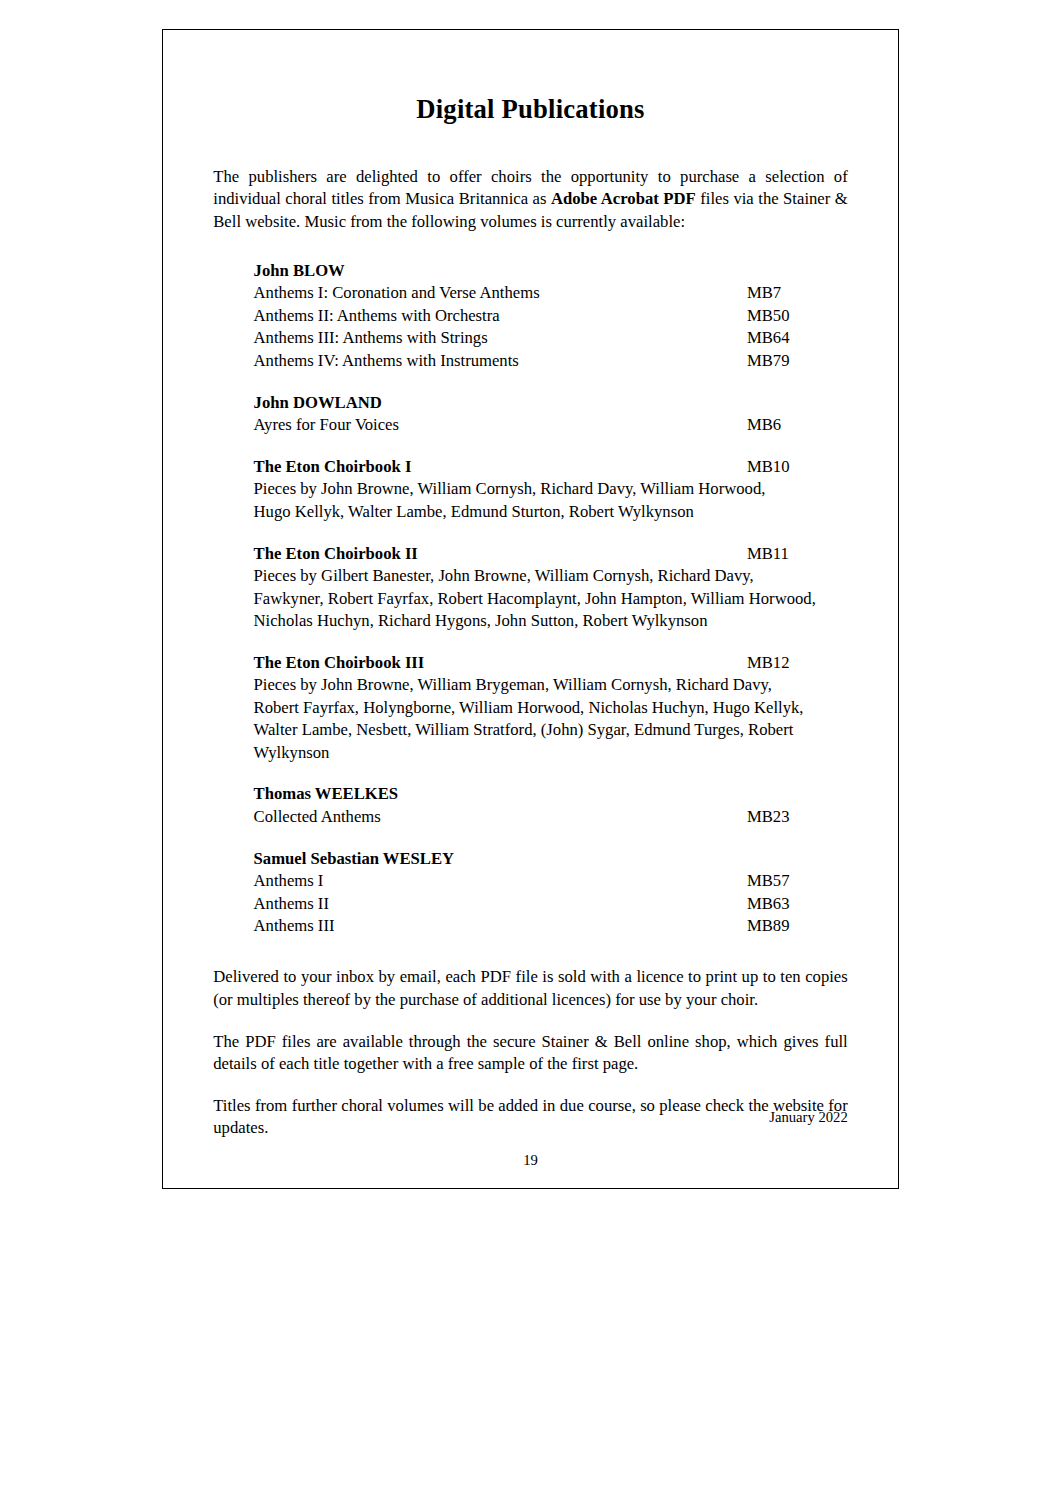Digital Publications
The publishers are delighted to offer choirs the opportunity to purchase a selection of individual choral titles from Musica Britannica as Adobe Acrobat PDF files via the Stainer & Bell website. Music from the following volumes is currently available:
John BLOW
Anthems I: Coronation and Verse Anthems MB7
Anthems II: Anthems with Orchestra MB50
Anthems III: Anthems with Strings MB64
Anthems IV: Anthems with Instruments MB79
John DOWLAND
Ayres for Four Voices MB6
The Eton Choirbook I MB10
Pieces by John Browne, William Cornysh, Richard Davy, William Horwood,
Hugo Kellyk, Walter Lambe, Edmund Sturton, Robert Wylkynson
The Eton Choirbook II MB11
Pieces by Gilbert Banester, John Browne, William Cornysh, Richard Davy,
Fawkyner, Robert Fayrfax, Robert Hacomplaynt, John Hampton, William Horwood,
Nicholas Huchyn, Richard Hygons, John Sutton, Robert Wylkynson
The Eton Choirbook III MB12
Pieces by John Browne, William Brygeman, William Cornysh, Richard Davy,
Robert Fayrfax, Holyngborne, William Horwood, Nicholas Huchyn, Hugo Kellyk,
Walter Lambe, Nesbett, William Stratford, (John) Sygar, Edmund Turges, Robert Wylkynson
Thomas WEELKES
Collected Anthems MB23
Samuel Sebastian WESLEY
Anthems I MB57
Anthems II MB63
Anthems III MB89
Delivered to your inbox by email, each PDF file is sold with a licence to print up to ten copies (or multiples thereof by the purchase of additional licences) for use by your choir.
The PDF files are available through the secure Stainer & Bell online shop, which gives full details of each title together with a free sample of the first page.
Titles from further choral volumes will be added in due course, so please check the website for updates.
January 2022
19